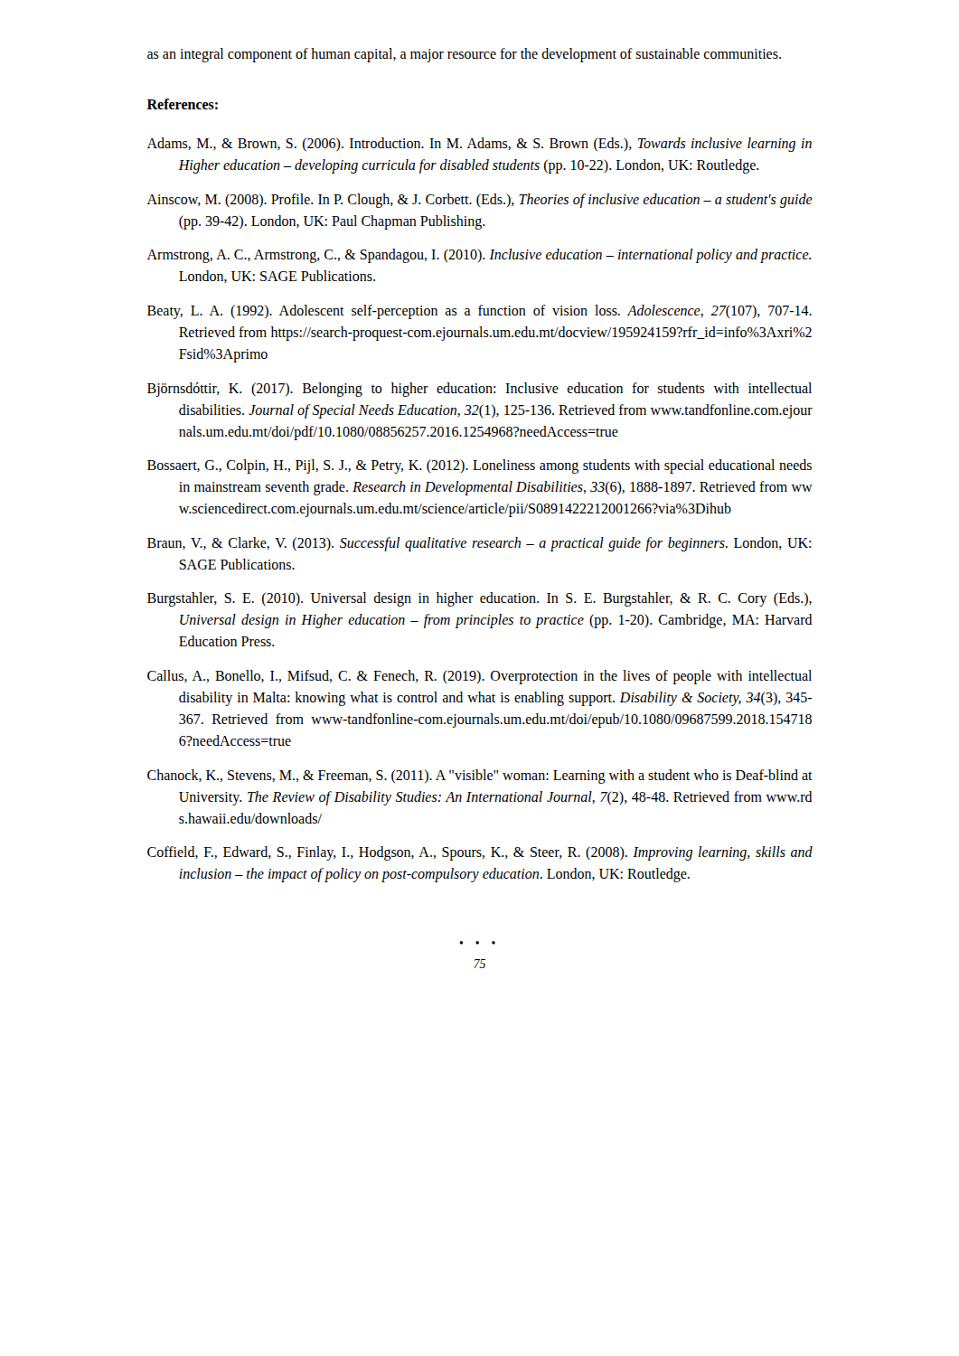as an integral component of human capital, a major resource for the development of sustainable communities.
References:
Adams, M., & Brown, S. (2006). Introduction. In M. Adams, & S. Brown (Eds.), Towards inclusive learning in Higher education – developing curricula for disabled students (pp. 10-22). London, UK: Routledge.
Ainscow, M. (2008). Profile. In P. Clough, & J. Corbett. (Eds.), Theories of inclusive education – a student's guide (pp. 39-42). London, UK: Paul Chapman Publishing.
Armstrong, A. C., Armstrong, C., & Spandagou, I. (2010). Inclusive education – international policy and practice. London, UK: SAGE Publications.
Beaty, L. A. (1992). Adolescent self-perception as a function of vision loss. Adolescence, 27(107), 707-14. Retrieved from https://search-proquest-com.ejournals.um.edu.mt/docview/195924159?rfr_id=info%3Axri%2Fsid%3Aprimo
Björnsdóttir, K. (2017). Belonging to higher education: Inclusive education for students with intellectual disabilities. Journal of Special Needs Education, 32(1), 125-136. Retrieved from www.tandfonline.com.ejournals.um.edu.mt/doi/pdf/10.1080/08856257.2016.1254968?needAccess=true
Bossaert, G., Colpin, H., Pijl, S. J., & Petry, K. (2012). Loneliness among students with special educational needs in mainstream seventh grade. Research in Developmental Disabilities, 33(6), 1888-1897. Retrieved from www.sciencedirect.com.ejournals.um.edu.mt/science/article/pii/S0891422212001266?via%3Dihub
Braun, V., & Clarke, V. (2013). Successful qualitative research – a practical guide for beginners. London, UK: SAGE Publications.
Burgstahler, S. E. (2010). Universal design in higher education. In S. E. Burgstahler, & R. C. Cory (Eds.), Universal design in Higher education – from principles to practice (pp. 1-20). Cambridge, MA: Harvard Education Press.
Callus, A., Bonello, I., Mifsud, C. & Fenech, R. (2019). Overprotection in the lives of people with intellectual disability in Malta: knowing what is control and what is enabling support. Disability & Society, 34(3), 345-367. Retrieved from www-tandfonline-com.ejournals.um.edu.mt/doi/epub/10.1080/09687599.2018.1547186?needAccess=true
Chanock, K., Stevens, M., & Freeman, S. (2011). A "visible" woman: Learning with a student who is Deaf-blind at University. The Review of Disability Studies: An International Journal, 7(2), 48-48. Retrieved from www.rds.hawaii.edu/downloads/
Coffield, F., Edward, S., Finlay, I., Hodgson, A., Spours, K., & Steer, R. (2008). Improving learning, skills and inclusion – the impact of policy on post-compulsory education. London, UK: Routledge.
• • • 75